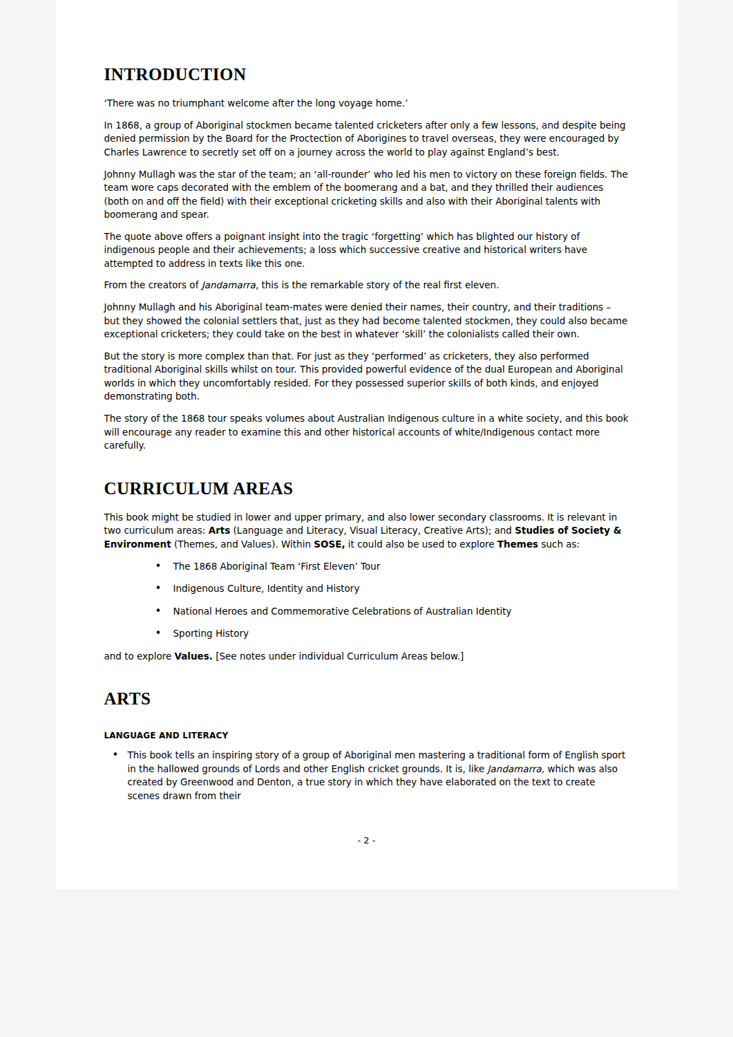INTRODUCTION
‘There was no triumphant welcome after the long voyage home.’
In 1868, a group of Aboriginal stockmen became talented cricketers after only a few lessons, and despite being denied permission by the Board for the Proctection of Aborigines to travel overseas, they were encouraged by Charles Lawrence to secretly set off on a journey across the world to play against England’s best.
Johnny Mullagh was the star of the team; an ‘all-rounder’ who led his men to victory on these foreign fields. The team wore caps decorated with the emblem of the boomerang and a bat, and they thrilled their audiences (both on and off the field) with their exceptional cricketing skills and also with their Aboriginal talents with boomerang and spear.
The quote above offers a poignant insight into the tragic ‘forgetting’ which has blighted our history of indigenous people and their achievements; a loss which successive creative and historical writers have attempted to address in texts like this one.
From the creators of Jandamarra, this is the remarkable story of the real first eleven.
Johnny Mullagh and his Aboriginal team-mates were denied their names, their country, and their traditions – but they showed the colonial settlers that, just as they had become talented stockmen, they could also became exceptional cricketers; they could take on the best in whatever ‘skill’ the colonialists called their own.
But the story is more complex than that. For just as they ‘performed’ as cricketers, they also performed traditional Aboriginal skills whilst on tour. This provided powerful evidence of the dual European and Aboriginal worlds in which they uncomfortably resided. For they possessed superior skills of both kinds, and enjoyed demonstrating both.
The story of the 1868 tour speaks volumes about Australian Indigenous culture in a white society, and this book will encourage any reader to examine this and other historical accounts of white/Indigenous contact more carefully.
CURRICULUM AREAS
This book might be studied in lower and upper primary, and also lower secondary classrooms. It is relevant in two curriculum areas: Arts (Language and Literacy, Visual Literacy, Creative Arts); and Studies of Society & Environment (Themes, and Values). Within SOSE, it could also be used to explore Themes such as:
The 1868 Aboriginal Team ‘First Eleven’ Tour
Indigenous Culture, Identity and History
National Heroes and Commemorative Celebrations of Australian Identity
Sporting History
and to explore Values. [See notes under individual Curriculum Areas below.]
ARTS
LANGUAGE AND LITERACY
This book tells an inspiring story of a group of Aboriginal men mastering a traditional form of English sport in the hallowed grounds of Lords and other English cricket grounds. It is, like Jandamarra, which was also created by Greenwood and Denton, a true story in which they have elaborated on the text to create scenes drawn from their
- 2 -